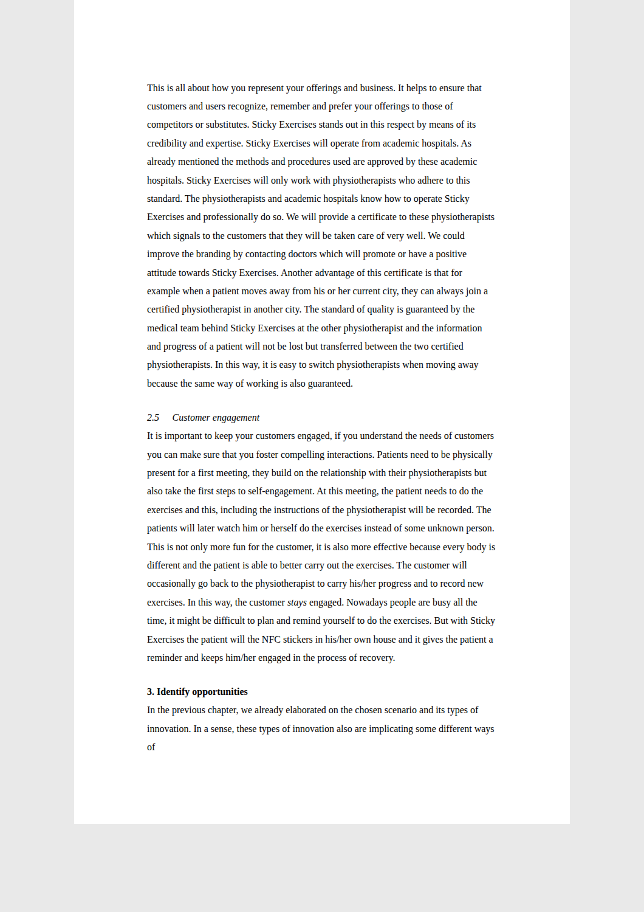This is all about how you represent your offerings and business. It helps to ensure that customers and users recognize, remember and prefer your offerings to those of competitors or substitutes. Sticky Exercises stands out in this respect by means of its credibility and expertise. Sticky Exercises will operate from academic hospitals. As already mentioned the methods and procedures used are approved by these academic hospitals. Sticky Exercises will only work with physiotherapists who adhere to this standard. The physiotherapists and academic hospitals know how to operate Sticky Exercises and professionally do so. We will provide a certificate to these physiotherapists which signals to the customers that they will be taken care of very well. We could improve the branding by contacting doctors which will promote or have a positive attitude towards Sticky Exercises. Another advantage of this certificate is that for example when a patient moves away from his or her current city, they can always join a certified physiotherapist in another city. The standard of quality is guaranteed by the medical team behind Sticky Exercises at the other physiotherapist and the information and progress of a patient will not be lost but transferred between the two certified physiotherapists. In this way, it is easy to switch physiotherapists when moving away because the same way of working is also guaranteed.
2.5 Customer engagement
It is important to keep your customers engaged, if you understand the needs of customers you can make sure that you foster compelling interactions. Patients need to be physically present for a first meeting, they build on the relationship with their physiotherapists but also take the first steps to self-engagement. At this meeting, the patient needs to do the exercises and this, including the instructions of the physiotherapist will be recorded. The patients will later watch him or herself do the exercises instead of some unknown person. This is not only more fun for the customer, it is also more effective because every body is different and the patient is able to better carry out the exercises. The customer will occasionally go back to the physiotherapist to carry his/her progress and to record new exercises. In this way, the customer stays engaged. Nowadays people are busy all the time, it might be difficult to plan and remind yourself to do the exercises. But with Sticky Exercises the patient will the NFC stickers in his/her own house and it gives the patient a reminder and keeps him/her engaged in the process of recovery.
3. Identify opportunities
In the previous chapter, we already elaborated on the chosen scenario and its types of innovation. In a sense, these types of innovation also are implicating some different ways of